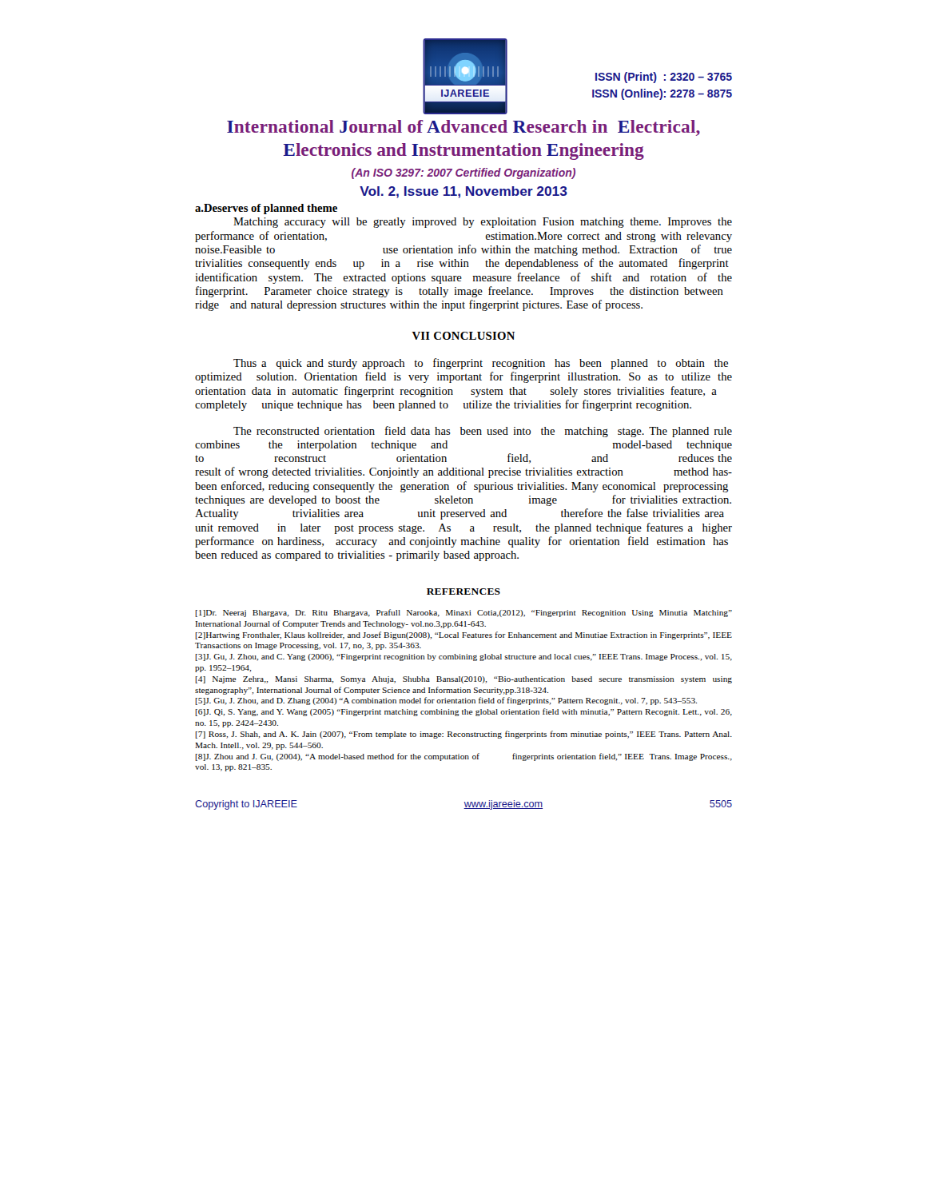IJAREEIE
ISSN (Print) : 2320 – 3765
ISSN (Online): 2278 – 8875
International Journal of Advanced Research in Electrical,
Electronics and Instrumentation Engineering
(An ISO 3297: 2007 Certified Organization)
Vol. 2, Issue 11, November 2013
a.Deserves of planned theme
Matching accuracy will be greatly improved by exploitation Fusion matching theme. Improves the performance of orientation, estimation.More correct and strong with relevancy noise.Feasible to use orientation info within the matching method. Extraction of true trivialities consequently ends up in a rise within the dependableness of the automated fingerprint identification system. The extracted options square measure freelance of shift and rotation of the fingerprint. Parameter choice strategy is totally image freelance. Improves the distinction between ridge and natural depression structures within the input fingerprint pictures. Ease of process.
VII CONCLUSION
Thus a quick and sturdy approach to fingerprint recognition has been planned to obtain the optimized solution. Orientation field is very important for fingerprint illustration. So as to utilize the orientation data in automatic fingerprint recognition system that solely stores trivialities feature, a completely unique technique has been planned to utilize the trivialities for fingerprint recognition.
The reconstructed orientation field data has been used into the matching stage. The planned rule combines the interpolation technique and model-based technique to reconstruct orientation field, and reduces the result of wrong detected trivialities. Conjointly an additional precise trivialities extraction method has-been enforced, reducing consequently the generation of spurious trivialities. Many economical preprocessing techniques are developed to boost the skeleton image for trivialities extraction. Actuality trivialities area unit preserved and therefore the false trivialities area unit removed in later post process stage. As a result, the planned technique features a higher performance on hardiness, accuracy and conjointly machine quality for orientation field estimation has been reduced as compared to trivialities - primarily based approach.
REFERENCES
[1]Dr. Neeraj Bhargava, Dr. Ritu Bhargava, Prafull Narooka, Minaxi Cotia,(2012), “Fingerprint Recognition Using Minutia Matching” International Journal of Computer Trends and Technology- vol.no.3,pp.641-643.
[2]Hartwing Fronthaler, Klaus kollreider, and Josef Bigun(2008), “Local Features for Enhancement and Minutiae Extraction in Fingerprints”, IEEE Transactions on Image Processing, vol. 17, no, 3, pp. 354-363.
[3]J. Gu, J. Zhou, and C. Yang (2006), “Fingerprint recognition by combining global structure and local cues,” IEEE Trans. Image Process., vol. 15, pp. 1952–1964,
[4] Najme Zehra,, Mansi Sharma, Somya Ahuja, Shubha Bansal(2010), “Bio-authentication based secure transmission system using steganography”, International Journal of Computer Science and Information Security,pp.318-324.
[5]J. Gu, J. Zhou, and D. Zhang (2004) “A combination model for orientation field of fingerprints,” Pattern Recognit., vol. 7, pp. 543–553.
[6]J. Qi, S. Yang, and Y. Wang (2005) “Fingerprint matching combining the global orientation field with minutia,” Pattern Recognit. Lett., vol. 26, no. 15, pp. 2424–2430.
[7] Ross, J. Shah, and A. K. Jain (2007), “From template to image: Reconstructing fingerprints from minutiae points,” IEEE Trans. Pattern Anal. Mach. Intell., vol. 29, pp. 544–560.
[8]J. Zhou and J. Gu, (2004), “A model-based method for the computation of fingerprints orientation field,” IEEE Trans. Image Process., vol. 13, pp. 821–835.
Copyright to IJAREEIE
www.ijareeie.com
5505